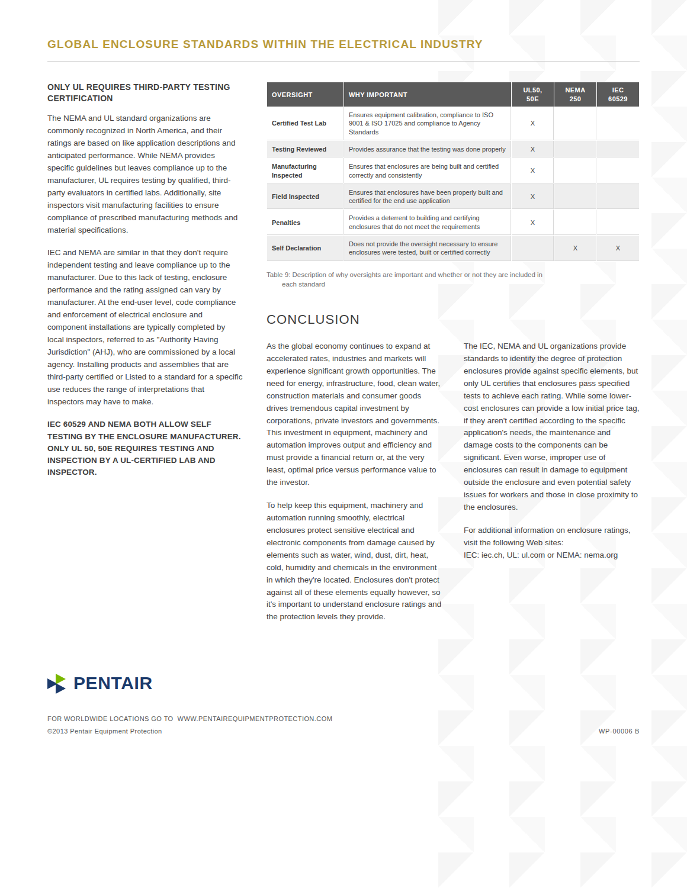Global Enclosure Standards Within the Electrical Industry
Only UL requires third-party testing certification
The NEMA and UL standard organizations are commonly recognized in North America, and their ratings are based on like application descriptions and anticipated performance. While NEMA provides specific guidelines but leaves compliance up to the manufacturer, UL requires testing by qualified, third-party evaluators in certified labs. Additionally, site inspectors visit manufacturing facilities to ensure compliance of prescribed manufacturing methods and material specifications.
IEC and NEMA are similar in that they don't require independent testing and leave compliance up to the manufacturer. Due to this lack of testing, enclosure performance and the rating assigned can vary by manufacturer. At the end-user level, code compliance and enforcement of electrical enclosure and component installations are typically completed by local inspectors, referred to as "Authority Having Jurisdiction" (AHJ), who are commissioned by a local agency. Installing products and assemblies that are third-party certified or Listed to a standard for a specific use reduces the range of interpretations that inspectors may have to make.
IEC 60529 and NEMA both allow self testing by the enclosure manufacturer. Only UL 50, 50E requires testing and inspection by a UL-certified lab and inspector.
| Oversight | Why Important | UL50, 50E | NEMA 250 | IEC 60529 |
| --- | --- | --- | --- | --- |
| Certified Test Lab | Ensures equipment calibration, compliance to ISO 9001 & ISO 17025 and compliance to Agency Standards | X | | |
| Testing Reviewed | Provides assurance that the testing was done properly | X | | |
| Manufacturing Inspected | Ensures that enclosures are being built and certified correctly and consistently | X | | |
| Field Inspected | Ensures that enclosures have been properly built and certified for the end use application | X | | |
| Penalties | Provides a deterrent to building and certifying enclosures that do not meet the requirements | X | | |
| Self Declaration | Does not provide the oversight necessary to ensure enclosures were tested, built or certified correctly | | X | X |
Table 9: Description of why oversights are important and whether or not they are included in each standard
Conclusion
As the global economy continues to expand at accelerated rates, industries and markets will experience significant growth opportunities. The need for energy, infrastructure, food, clean water, construction materials and consumer goods drives tremendous capital investment by corporations, private investors and governments. This investment in equipment, machinery and automation improves output and efficiency and must provide a financial return or, at the very least, optimal price versus performance value to the investor.
To help keep this equipment, machinery and automation running smoothly, electrical enclosures protect sensitive electrical and electronic components from damage caused by elements such as water, wind, dust, dirt, heat, cold, humidity and chemicals in the environment in which they're located. Enclosures don't protect against all of these elements equally however, so it's important to understand enclosure ratings and the protection levels they provide.
The IEC, NEMA and UL organizations provide standards to identify the degree of protection enclosures provide against specific elements, but only UL certifies that enclosures pass specified tests to achieve each rating. While some lower-cost enclosures can provide a low initial price tag, if they aren't certified according to the specific application's needs, the maintenance and damage costs to the components can be significant. Even worse, improper use of enclosures can result in damage to equipment outside the enclosure and even potential safety issues for workers and those in close proximity to the enclosures.
For additional information on enclosure ratings, visit the following Web sites:
IEC: iec.ch, UL: ul.com or NEMA: nema.org
Pentair
FOR WORLDWIDE LOCATIONS GO TO WWW.PENTAIREQUIPMENTPROTECTION.COM
©2013 Pentair Equipment Protection WP-00006 B